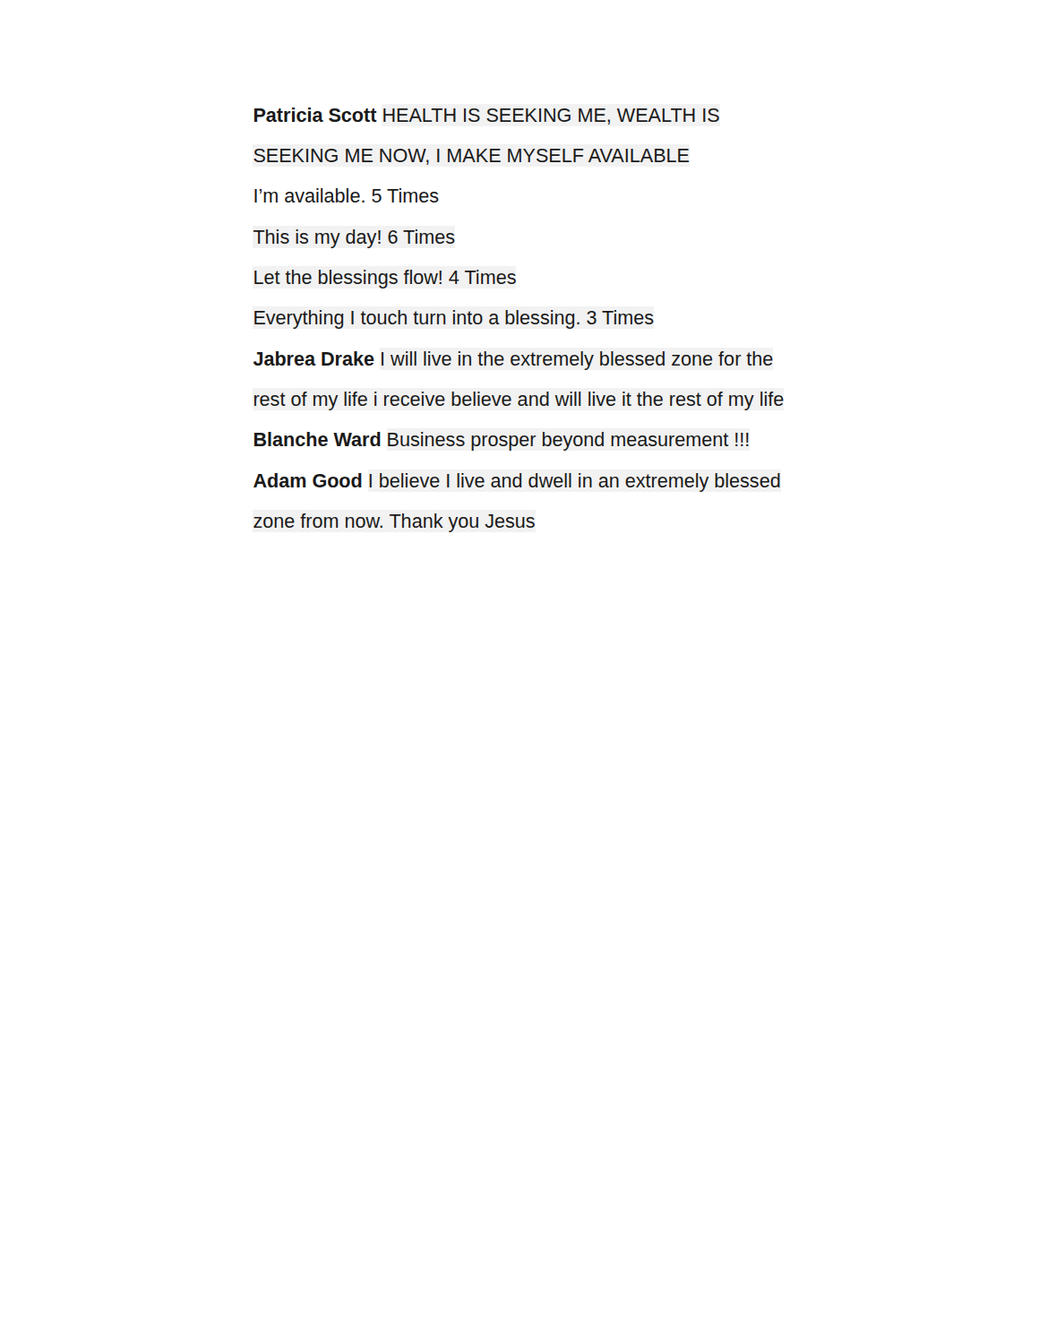Patricia Scott HEALTH IS SEEKING ME, WEALTH IS SEEKING ME NOW, I MAKE MYSELF AVAILABLE
I’m available. 5 Times
This is my day! 6 Times
Let the blessings flow! 4 Times
Everything I touch turn into a blessing. 3 Times
Jabrea Drake I will live in the extremely blessed zone for the rest of my life i receive believe and will live it the rest of my life
Blanche Ward Business prosper beyond measurement !!!
Adam Good I believe I live and dwell in an extremely blessed zone from now. Thank you Jesus